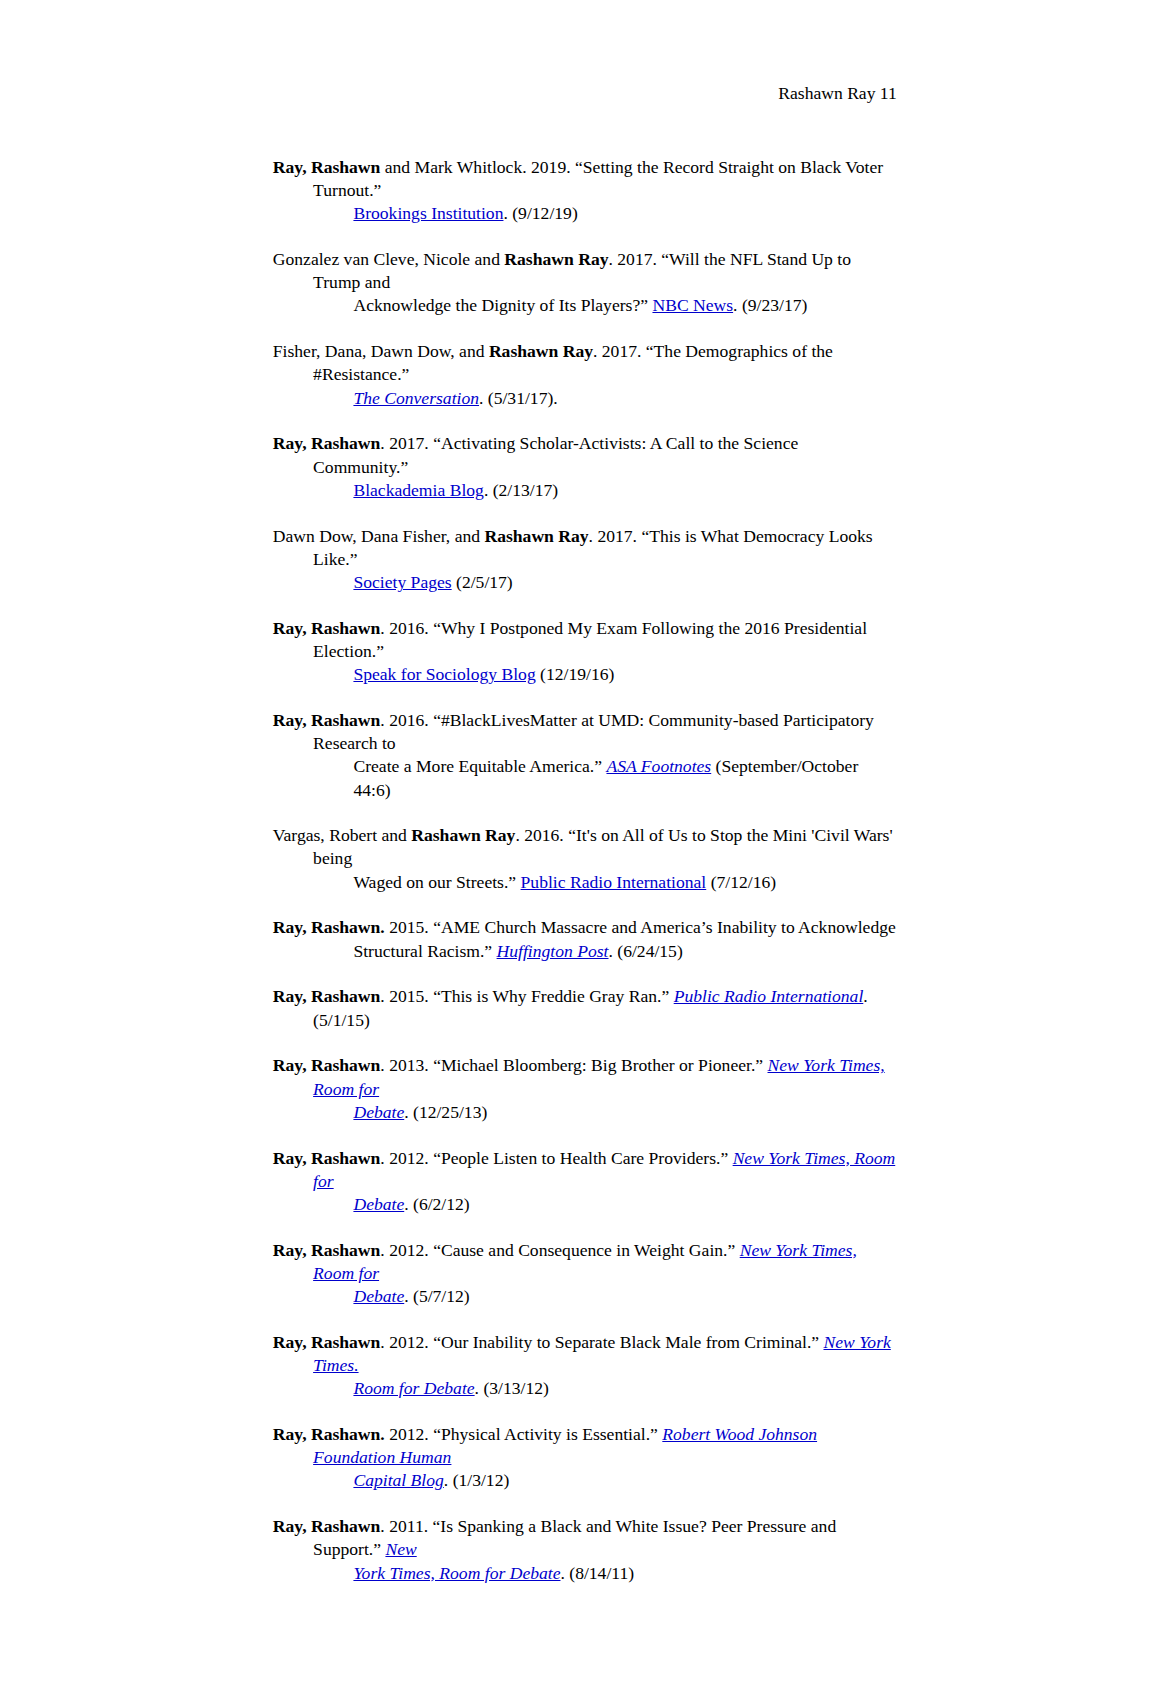Rashawn Ray 11
Ray, Rashawn and Mark Whitlock. 2019. “Setting the Record Straight on Black Voter Turnout.” Brookings Institution. (9/12/19)
Gonzalez van Cleve, Nicole and Rashawn Ray. 2017. “Will the NFL Stand Up to Trump and Acknowledge the Dignity of Its Players?” NBC News. (9/23/17)
Fisher, Dana, Dawn Dow, and Rashawn Ray. 2017. “The Demographics of the #Resistance.” The Conversation. (5/31/17).
Ray, Rashawn. 2017. “Activating Scholar-Activists: A Call to the Science Community.” Blackademia Blog. (2/13/17)
Dawn Dow, Dana Fisher, and Rashawn Ray. 2017. “This is What Democracy Looks Like.” Society Pages (2/5/17)
Ray, Rashawn. 2016. “Why I Postponed My Exam Following the 2016 Presidential Election.” Speak for Sociology Blog (12/19/16)
Ray, Rashawn. 2016. “#BlackLivesMatter at UMD: Community-based Participatory Research to Create a More Equitable America.” ASA Footnotes (September/October 44:6)
Vargas, Robert and Rashawn Ray. 2016. “It's on All of Us to Stop the Mini 'Civil Wars' being Waged on our Streets.” Public Radio International (7/12/16)
Ray, Rashawn. 2015. “AME Church Massacre and America’s Inability to Acknowledge Structural Racism.” Huffington Post. (6/24/15)
Ray, Rashawn. 2015. “This is Why Freddie Gray Ran.” Public Radio International. (5/1/15)
Ray, Rashawn. 2013. “Michael Bloomberg: Big Brother or Pioneer.” New York Times, Room for Debate. (12/25/13)
Ray, Rashawn. 2012. “People Listen to Health Care Providers.” New York Times, Room for Debate. (6/2/12)
Ray, Rashawn. 2012. “Cause and Consequence in Weight Gain.” New York Times, Room for Debate. (5/7/12)
Ray, Rashawn. 2012. “Our Inability to Separate Black Male from Criminal.” New York Times. Room for Debate. (3/13/12)
Ray, Rashawn. 2012. “Physical Activity is Essential.” Robert Wood Johnson Foundation Human Capital Blog. (1/3/12)
Ray, Rashawn. 2011. “Is Spanking a Black and White Issue? Peer Pressure and Support.” New York Times, Room for Debate. (8/14/11)